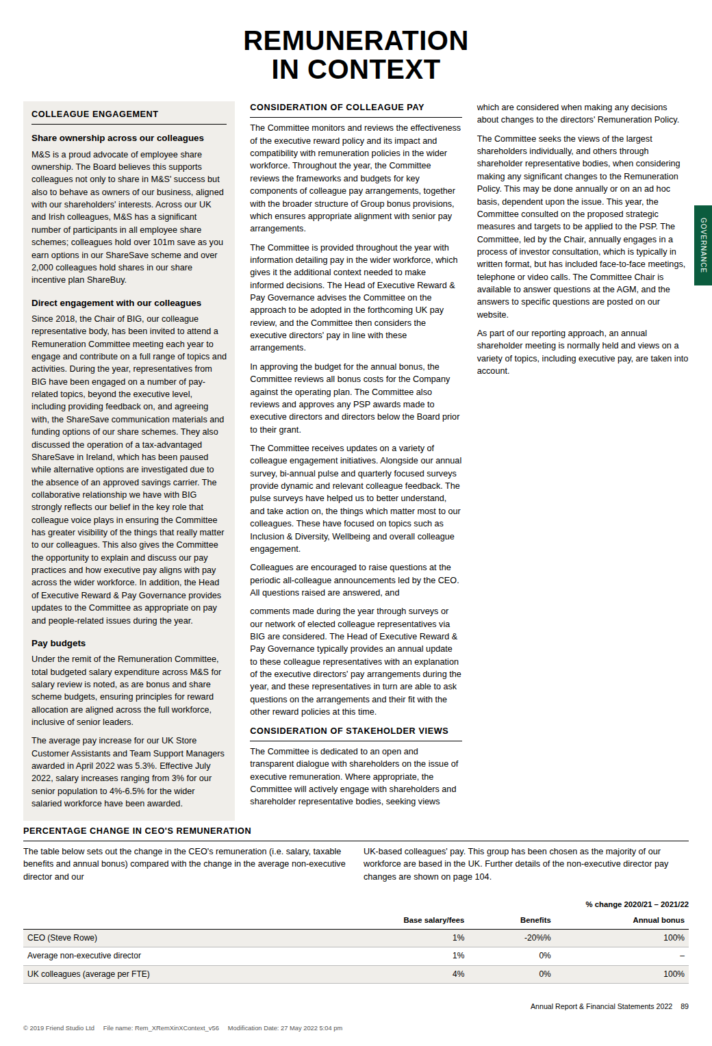GOVERNANCE
REMUNERATION
IN CONTEXT
COLLEAGUE ENGAGEMENT
Share ownership across our colleagues
M&S is a proud advocate of employee share ownership. The Board believes this supports colleagues not only to share in M&S' success but also to behave as owners of our business, aligned with our shareholders' interests. Across our UK and Irish colleagues, M&S has a significant number of participants in all employee share schemes; colleagues hold over 101m save as you earn options in our ShareSave scheme and over 2,000 colleagues hold shares in our share incentive plan ShareBuy.
Direct engagement with our colleagues
Since 2018, the Chair of BIG, our colleague representative body, has been invited to attend a Remuneration Committee meeting each year to engage and contribute on a full range of topics and activities. During the year, representatives from BIG have been engaged on a number of pay-related topics, beyond the executive level, including providing feedback on, and agreeing with, the ShareSave communication materials and funding options of our share schemes. They also discussed the operation of a tax-advantaged ShareSave in Ireland, which has been paused while alternative options are investigated due to the absence of an approved savings carrier. The collaborative relationship we have with BIG strongly reflects our belief in the key role that colleague voice plays in ensuring the Committee has greater visibility of the things that really matter to our colleagues. This also gives the Committee the opportunity to explain and discuss our pay practices and how executive pay aligns with pay across the wider workforce. In addition, the Head of Executive Reward & Pay Governance provides updates to the Committee as appropriate on pay and people-related issues during the year.
Pay budgets
Under the remit of the Remuneration Committee, total budgeted salary expenditure across M&S for salary review is noted, as are bonus and share scheme budgets, ensuring principles for reward allocation are aligned across the full workforce, inclusive of senior leaders.
The average pay increase for our UK Store Customer Assistants and Team Support Managers awarded in April 2022 was 5.3%. Effective July 2022, salary increases ranging from 3% for our senior population to 4%-6.5% for the wider salaried workforce have been awarded.
CONSIDERATION OF COLLEAGUE PAY
The Committee monitors and reviews the effectiveness of the executive reward policy and its impact and compatibility with remuneration policies in the wider workforce. Throughout the year, the Committee reviews the frameworks and budgets for key components of colleague pay arrangements, together with the broader structure of Group bonus provisions, which ensures appropriate alignment with senior pay arrangements.
The Committee is provided throughout the year with information detailing pay in the wider workforce, which gives it the additional context needed to make informed decisions. The Head of Executive Reward & Pay Governance advises the Committee on the approach to be adopted in the forthcoming UK pay review, and the Committee then considers the executive directors' pay in line with these arrangements.
In approving the budget for the annual bonus, the Committee reviews all bonus costs for the Company against the operating plan. The Committee also reviews and approves any PSP awards made to executive directors and directors below the Board prior to their grant.
The Committee receives updates on a variety of colleague engagement initiatives. Alongside our annual survey, bi-annual pulse and quarterly focused surveys provide dynamic and relevant colleague feedback. The pulse surveys have helped us to better understand, and take action on, the things which matter most to our colleagues. These have focused on topics such as Inclusion & Diversity, Wellbeing and overall colleague engagement.
Colleagues are encouraged to raise questions at the periodic all-colleague announcements led by the CEO. All questions raised are answered, and
comments made during the year through surveys or our network of elected colleague representatives via BIG are considered. The Head of Executive Reward & Pay Governance typically provides an annual update to these colleague representatives with an explanation of the executive directors' pay arrangements during the year, and these representatives in turn are able to ask questions on the arrangements and their fit with the other reward policies at this time.
CONSIDERATION OF STAKEHOLDER VIEWS
The Committee is dedicated to an open and transparent dialogue with shareholders on the issue of executive remuneration. Where appropriate, the Committee will actively engage with shareholders and shareholder representative bodies, seeking views which are considered when making any decisions about changes to the directors' Remuneration Policy.
The Committee seeks the views of the largest shareholders individually, and others through shareholder representative bodies, when considering making any significant changes to the Remuneration Policy. This may be done annually or on an ad hoc basis, dependent upon the issue. This year, the Committee consulted on the proposed strategic measures and targets to be applied to the PSP. The Committee, led by the Chair, annually engages in a process of investor consultation, which is typically in written format, but has included face-to-face meetings, telephone or video calls. The Committee Chair is available to answer questions at the AGM, and the answers to specific questions are posted on our website.
As part of our reporting approach, an annual shareholder meeting is normally held and views on a variety of topics, including executive pay, are taken into account.
PERCENTAGE CHANGE IN CEO'S REMUNERATION
The table below sets out the change in the CEO's remuneration (i.e. salary, taxable benefits and annual bonus) compared with the change in the average non-executive director and our
UK-based colleagues' pay. This group has been chosen as the majority of our workforce are based in the UK. Further details of the non-executive director pay changes are shown on page 104.
% change 2020/21 – 2021/22
| | Base salary/fees | Benefits | Annual bonus |
| --- | --- | --- | --- |
| CEO (Steve Rowe) | 1% | -20%% | 100% |
| Average non-executive director | 1% | 0% | – |
| UK colleagues (average per FTE) | 4% | 0% | 100% |
Annual Report & Financial Statements 2022 89
© 2019 Friend Studio Ltd File name: Rem_XRemXinXContext_v56 Modification Date: 27 May 2022 5:04 pm